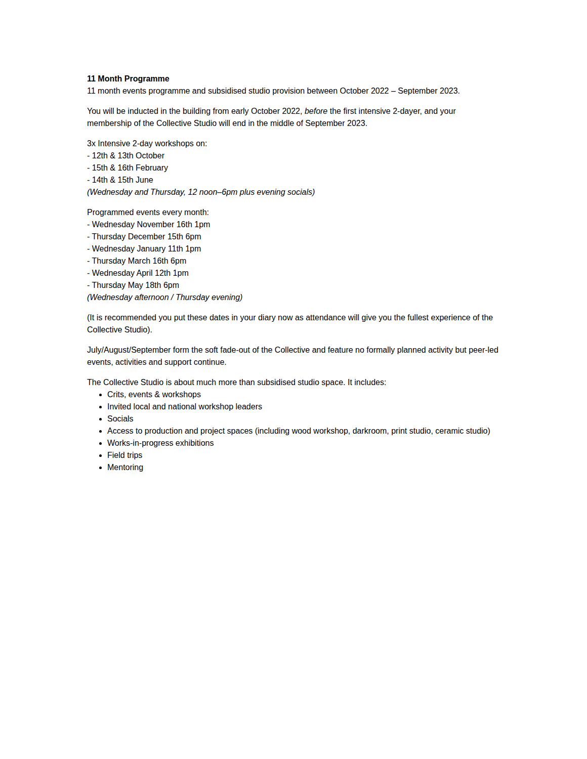11 Month Programme
11 month events programme and subsidised studio provision between October 2022 – September 2023.
You will be inducted in the building from early October 2022, before the first intensive 2-dayer, and your membership of the Collective Studio will end in the middle of September 2023.
3x Intensive 2-day workshops on:
- 12th & 13th October
- 15th & 16th February
- 14th & 15th June
(Wednesday and Thursday, 12 noon–6pm plus evening socials)
Programmed events every month:
- Wednesday November 16th 1pm
- Thursday December 15th 6pm
- Wednesday January 11th 1pm
- Thursday March 16th 6pm
- Wednesday April 12th 1pm
- Thursday May 18th 6pm
(Wednesday afternoon / Thursday evening)
(It is recommended you put these dates in your diary now as attendance will give you the fullest experience of the Collective Studio).
July/August/September form the soft fade-out of the Collective and feature no formally planned activity but peer-led events, activities and support continue.
The Collective Studio is about much more than subsidised studio space. It includes:
Crits, events & workshops
Invited local and national workshop leaders
Socials
Access to production and project spaces (including wood workshop, darkroom, print studio, ceramic studio)
Works-in-progress exhibitions
Field trips
Mentoring